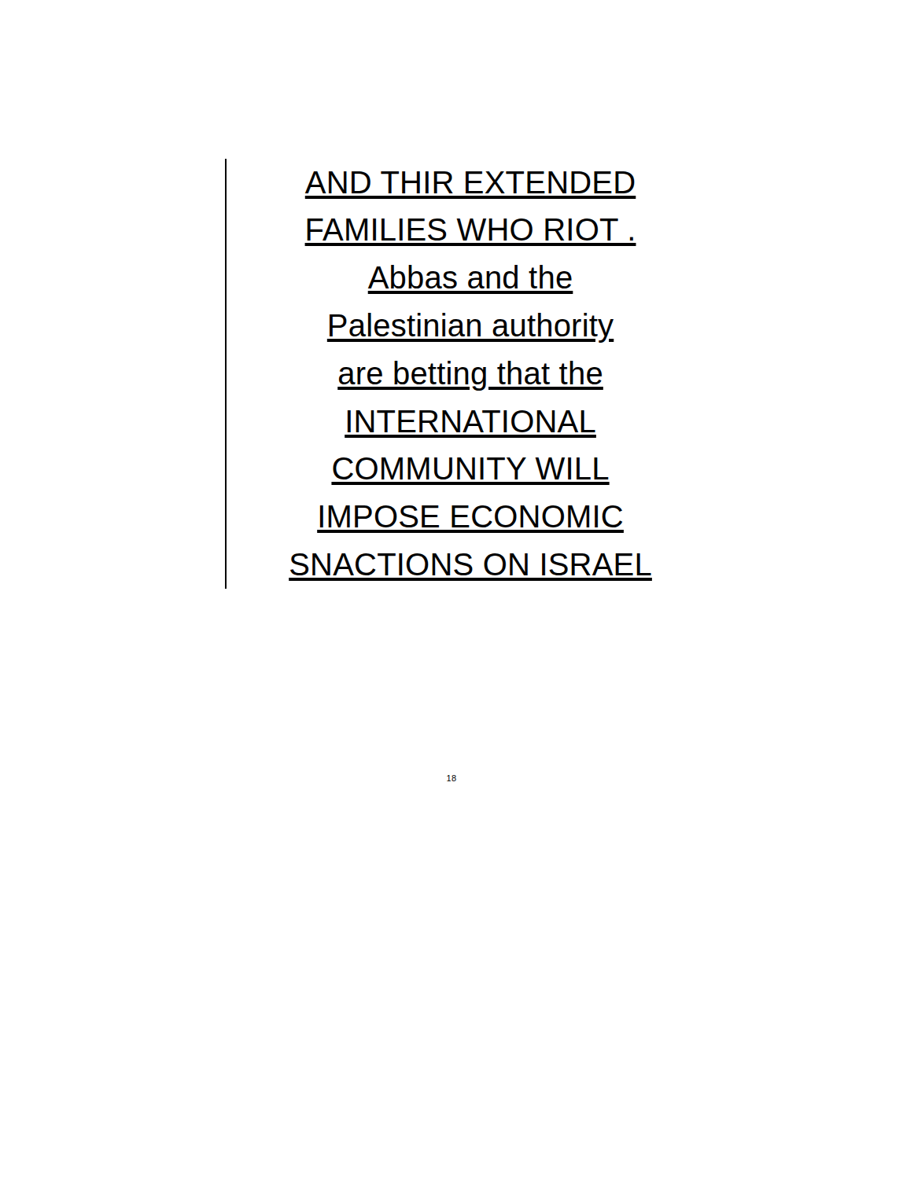AND THIR EXTENDED
FAMILIES WHO RIOT .
Abbas and the
Palestinian authority
are betting that the
INTERNATIONAL
COMMUNITY WILL
IMPOSE ECONOMIC
SNACTIONS ON ISRAEL
18